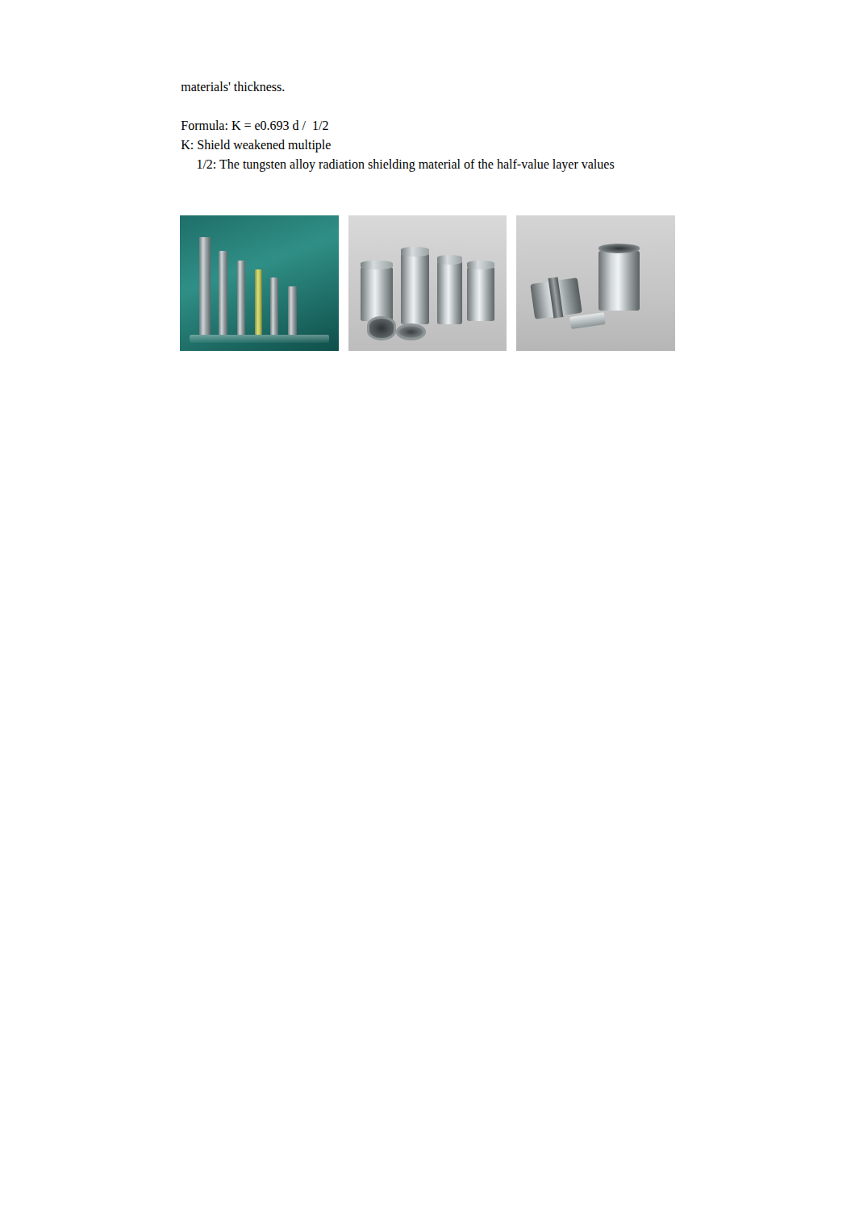materials' thickness.
Formula: K = e0.693 d / 1/2
K: Shield weakened multiple
1/2: The tungsten alloy radiation shielding material of the half-value layer values